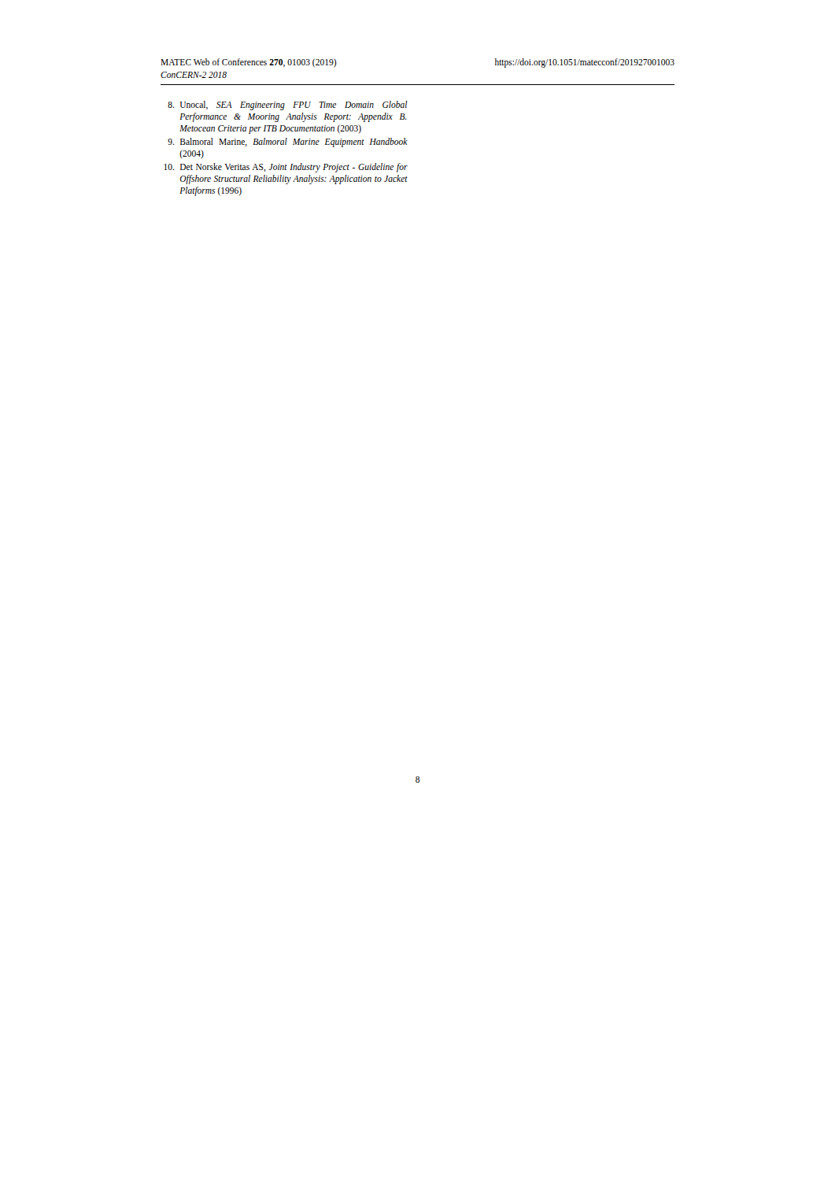MATEC Web of Conferences 270, 01003 (2019)
ConCERN-2 2018
https://doi.org/10.1051/matecconf/201927001003
8. Unocal, SEA Engineering FPU Time Domain Global Performance & Mooring Analysis Report: Appendix B. Metocean Criteria per ITB Documentation (2003)
9. Balmoral Marine, Balmoral Marine Equipment Handbook (2004)
10. Det Norske Veritas AS, Joint Industry Project - Guideline for Offshore Structural Reliability Analysis: Application to Jacket Platforms (1996)
8